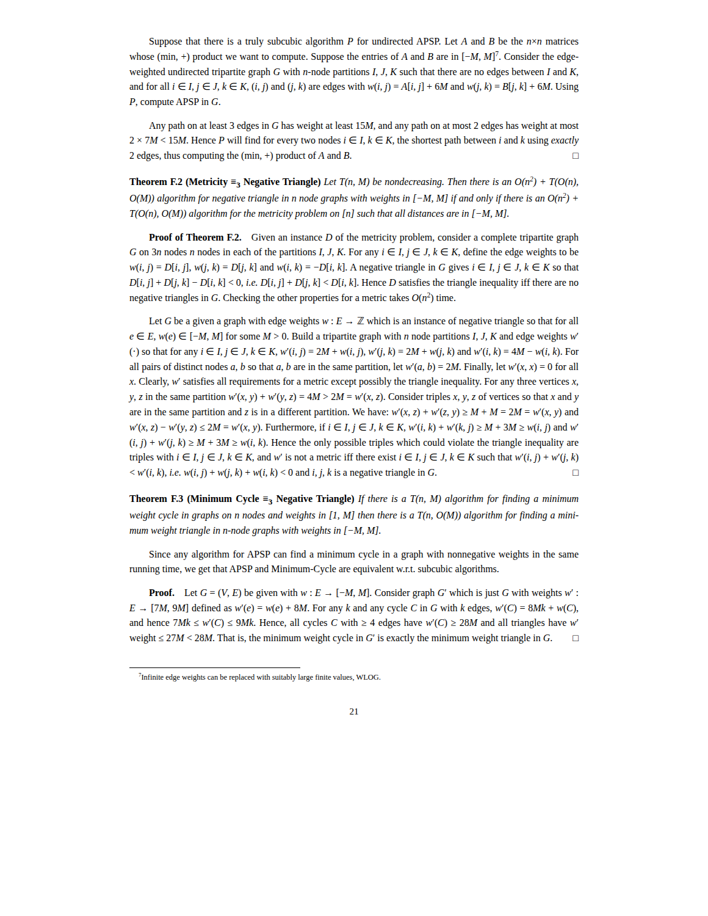Suppose that there is a truly subcubic algorithm P for undirected APSP. Let A and B be the n×n matrices whose (min, +) product we want to compute. Suppose the entries of A and B are in [−M, M]7. Consider the edge-weighted undirected tripartite graph G with n-node partitions I, J, K such that there are no edges between I and K, and for all i ∈ I, j ∈ J, k ∈ K, (i, j) and (j, k) are edges with w(i, j) = A[i, j] + 6M and w(j, k) = B[j, k] + 6M. Using P, compute APSP in G.
Any path on at least 3 edges in G has weight at least 15M, and any path on at most 2 edges has weight at most 2 × 7M < 15M. Hence P will find for every two nodes i ∈ I, k ∈ K, the shortest path between i and k using exactly 2 edges, thus computing the (min, +) product of A and B.
Theorem F.2 (Metricity ≡3 Negative Triangle) Let T(n, M) be nondecreasing. Then there is an O(n2) + T(O(n), O(M)) algorithm for negative triangle in n node graphs with weights in [−M, M] if and only if there is an O(n2) + T(O(n), O(M)) algorithm for the metricity problem on [n] such that all distances are in [−M, M].
Proof of Theorem F.2. Given an instance D of the metricity problem, consider a complete tripartite graph G on 3n nodes n nodes in each of the partitions I, J, K. For any i ∈ I, j ∈ J, k ∈ K, define the edge weights to be w(i, j) = D[i, j], w(j, k) = D[j, k] and w(i, k) = −D[i, k]. A negative triangle in G gives i ∈ I, j ∈ J, k ∈ K so that D[i, j] + D[j, k] − D[i, k] < 0, i.e. D[i, j] + D[j, k] < D[i, k]. Hence D satisfies the triangle inequality iff there are no negative triangles in G. Checking the other properties for a metric takes O(n2) time.
Let G be a given a graph with edge weights w : E → ℤ which is an instance of negative triangle so that for all e ∈ E, w(e) ∈ [−M, M] for some M > 0. Build a tripartite graph with n node partitions I, J, K and edge weights w′(·) so that for any i ∈ I, j ∈ J, k ∈ K, w′(i, j) = 2M + w(i, j), w′(j, k) = 2M + w(j, k) and w′(i, k) = 4M − w(i, k). For all pairs of distinct nodes a, b so that a, b are in the same partition, let w′(a, b) = 2M. Finally, let w′(x, x) = 0 for all x. Clearly, w′ satisfies all requirements for a metric except possibly the triangle inequality. For any three vertices x, y, z in the same partition w′(x, y) + w′(y, z) = 4M > 2M = w′(x, z). Consider triples x, y, z of vertices so that x and y are in the same partition and z is in a different partition. We have: w′(x, z) + w′(z, y) ≥ M + M = 2M = w′(x, y) and w′(x, z) − w′(y, z) ≤ 2M = w′(x, y). Furthermore, if i ∈ I, j ∈ J, k ∈ K, w′(i, k) + w′(k, j) ≥ M + 3M ≥ w(i, j) and w′(i, j) + w′(j, k) ≥ M + 3M ≥ w(i, k). Hence the only possible triples which could violate the triangle inequality are triples with i ∈ I, j ∈ J, k ∈ K, and w′ is not a metric iff there exist i ∈ I, j ∈ J, k ∈ K such that w′(i, j) + w′(j, k) < w′(i, k), i.e. w(i, j) + w(j, k) + w(i, k) < 0 and i, j, k is a negative triangle in G.
Theorem F.3 (Minimum Cycle ≡3 Negative Triangle) If there is a T(n, M) algorithm for finding a minimum weight cycle in graphs on n nodes and weights in [1, M] then there is a T(n, O(M)) algorithm for finding a minimum weight triangle in n-node graphs with weights in [−M, M].
Since any algorithm for APSP can find a minimum cycle in a graph with nonnegative weights in the same running time, we get that APSP and Minimum-Cycle are equivalent w.r.t. subcubic algorithms.
Proof. Let G = (V, E) be given with w : E → [−M, M]. Consider graph G′ which is just G with weights w′ : E → [7M, 9M] defined as w′(e) = w(e) + 8M. For any k and any cycle C in G with k edges, w′(C) = 8Mk + w(C), and hence 7Mk ≤ w′(C) ≤ 9Mk. Hence, all cycles C with ≥ 4 edges have w′(C) ≥ 28M and all triangles have w′ weight ≤ 27M < 28M. That is, the minimum weight cycle in G′ is exactly the minimum weight triangle in G.
7Infinite edge weights can be replaced with suitably large finite values, WLOG.
21